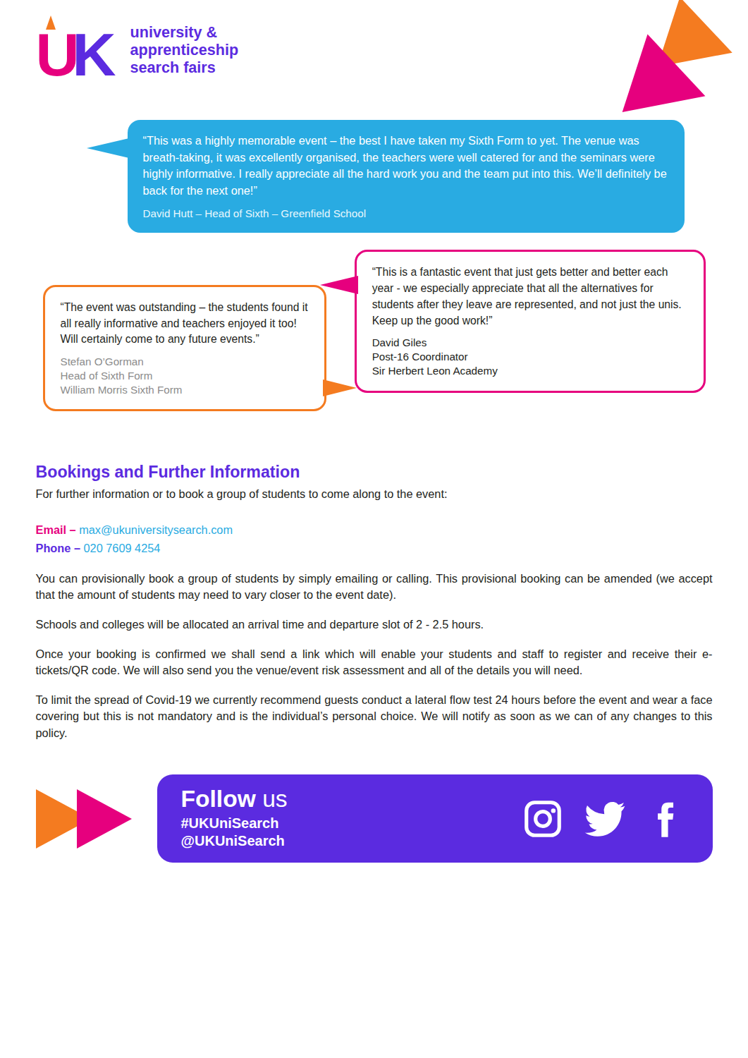U K
university & apprenticeship search fairs
“This was a highly memorable event – the best I have taken my Sixth Form to yet. The venue was breath-taking, it was excellently organised, the teachers were well catered for and the seminars were highly informative. I really appreciate all the hard work you and the team put into this. We’ll definitely be back for the next one!”
David Hutt – Head of Sixth – Greenfield School
“The event was outstanding – the students found it all really informative and teachers enjoyed it too! Will certainly come to any future events.”
Stefan O’Gorman
Head of Sixth Form
William Morris Sixth Form
“This is a fantastic event that just gets better and better each year - we especially appreciate that all the alternatives for students after they leave are represented, and not just the unis. Keep up the good work!”
David Giles
Post-16 Coordinator
Sir Herbert Leon Academy
Bookings and Further Information
For further information or to book a group of students to come along to the event:
Email – max@ukuniversitysearch.com
Phone – 020 7609 4254
You can provisionally book a group of students by simply emailing or calling. This provisional booking can be amended (we accept that the amount of students may need to vary closer to the event date).
Schools and colleges will be allocated an arrival time and departure slot of 2 - 2.5 hours.
Once your booking is confirmed we shall send a link which will enable your students and staff to register and receive their e-tickets/QR code. We will also send you the venue/event risk assessment and all of the details you will need.
To limit the spread of Covid-19 we currently recommend guests conduct a lateral flow test 24 hours before the event and wear a face covering but this is not mandatory and is the individual’s personal choice. We will notify as soon as we can of any changes to this policy.
Follow us
#UKUniSearch
@UKUniSearch